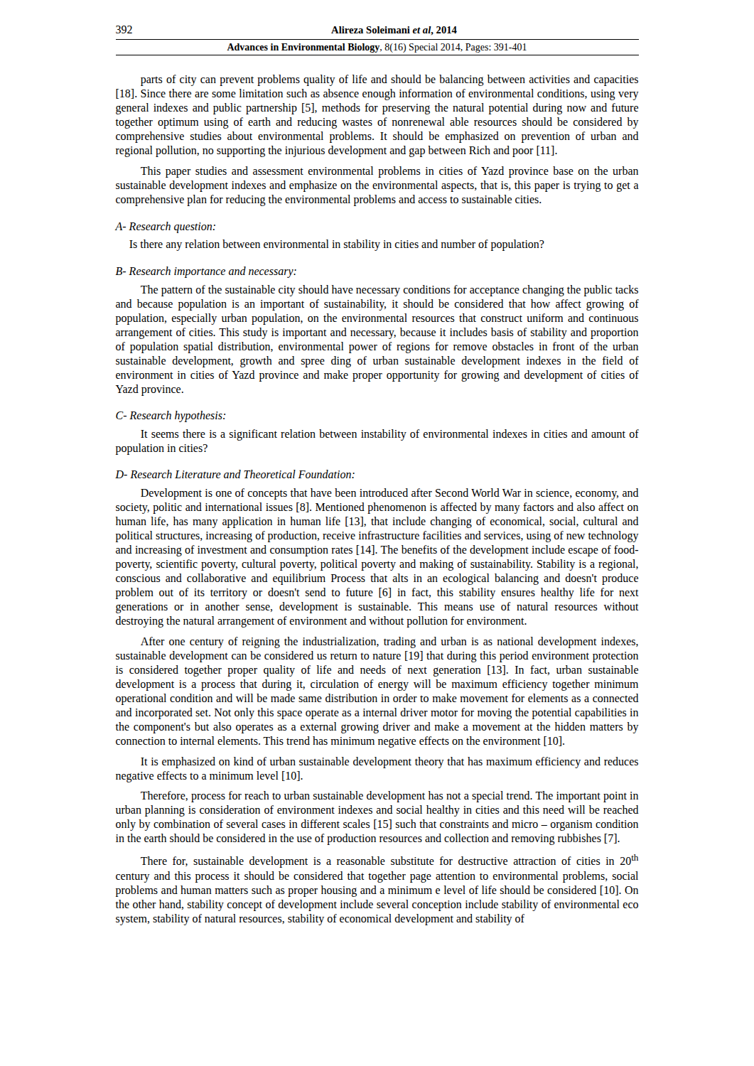392 Alireza Soleimani et al, 2014
Advances in Environmental Biology, 8(16) Special 2014, Pages: 391-401
parts of city can prevent problems quality of life and should be balancing between activities and capacities [18]. Since there are some limitation such as absence enough information of environmental conditions, using very general indexes and public partnership [5], methods for preserving the natural potential during now and future together optimum using of earth and reducing wastes of nonrenewal able resources should be considered by comprehensive studies about environmental problems. It should be emphasized on prevention of urban and regional pollution, no supporting the injurious development and gap between Rich and poor [11].
This paper studies and assessment environmental problems in cities of Yazd province base on the urban sustainable development indexes and emphasize on the environmental aspects, that is, this paper is trying to get a comprehensive plan for reducing the environmental problems and access to sustainable cities.
A- Research question:
Is there any relation between environmental in stability in cities and number of population?
B- Research importance and necessary:
The pattern of the sustainable city should have necessary conditions for acceptance changing the public tacks and because population is an important of sustainability, it should be considered that how affect growing of population, especially urban population, on the environmental resources that construct uniform and continuous arrangement of cities. This study is important and necessary, because it includes basis of stability and proportion of population spatial distribution, environmental power of regions for remove obstacles in front of the urban sustainable development, growth and spree ding of urban sustainable development indexes in the field of environment in cities of Yazd province and make proper opportunity for growing and development of cities of Yazd province.
C- Research hypothesis:
It seems there is a significant relation between instability of environmental indexes in cities and amount of population in cities?
D- Research Literature and Theoretical Foundation:
Development is one of concepts that have been introduced after Second World War in science, economy, and society, politic and international issues [8]. Mentioned phenomenon is affected by many factors and also affect on human life, has many application in human life [13], that include changing of economical, social, cultural and political structures, increasing of production, receive infrastructure facilities and services, using of new technology and increasing of investment and consumption rates [14]. The benefits of the development include escape of food-poverty, scientific poverty, cultural poverty, political poverty and making of sustainability. Stability is a regional, conscious and collaborative and equilibrium Process that alts in an ecological balancing and doesn't produce problem out of its territory or doesn't send to future [6] in fact, this stability ensures healthy life for next generations or in another sense, development is sustainable. This means use of natural resources without destroying the natural arrangement of environment and without pollution for environment.
After one century of reigning the industrialization, trading and urban is as national development indexes, sustainable development can be considered us return to nature [19] that during this period environment protection is considered together proper quality of life and needs of next generation [13]. In fact, urban sustainable development is a process that during it, circulation of energy will be maximum efficiency together minimum operational condition and will be made same distribution in order to make movement for elements as a connected and incorporated set. Not only this space operate as a internal driver motor for moving the potential capabilities in the component's but also operates as a external growing driver and make a movement at the hidden matters by connection to internal elements. This trend has minimum negative effects on the environment [10].
It is emphasized on kind of urban sustainable development theory that has maximum efficiency and reduces negative effects to a minimum level [10].
Therefore, process for reach to urban sustainable development has not a special trend. The important point in urban planning is consideration of environment indexes and social healthy in cities and this need will be reached only by combination of several cases in different scales [15] such that constraints and micro – organism condition in the earth should be considered in the use of production resources and collection and removing rubbishes [7].
There for, sustainable development is a reasonable substitute for destructive attraction of cities in 20th century and this process it should be considered that together page attention to environmental problems, social problems and human matters such as proper housing and a minimum e level of life should be considered [10]. On the other hand, stability concept of development include several conception include stability of environmental eco system, stability of natural resources, stability of economical development and stability of